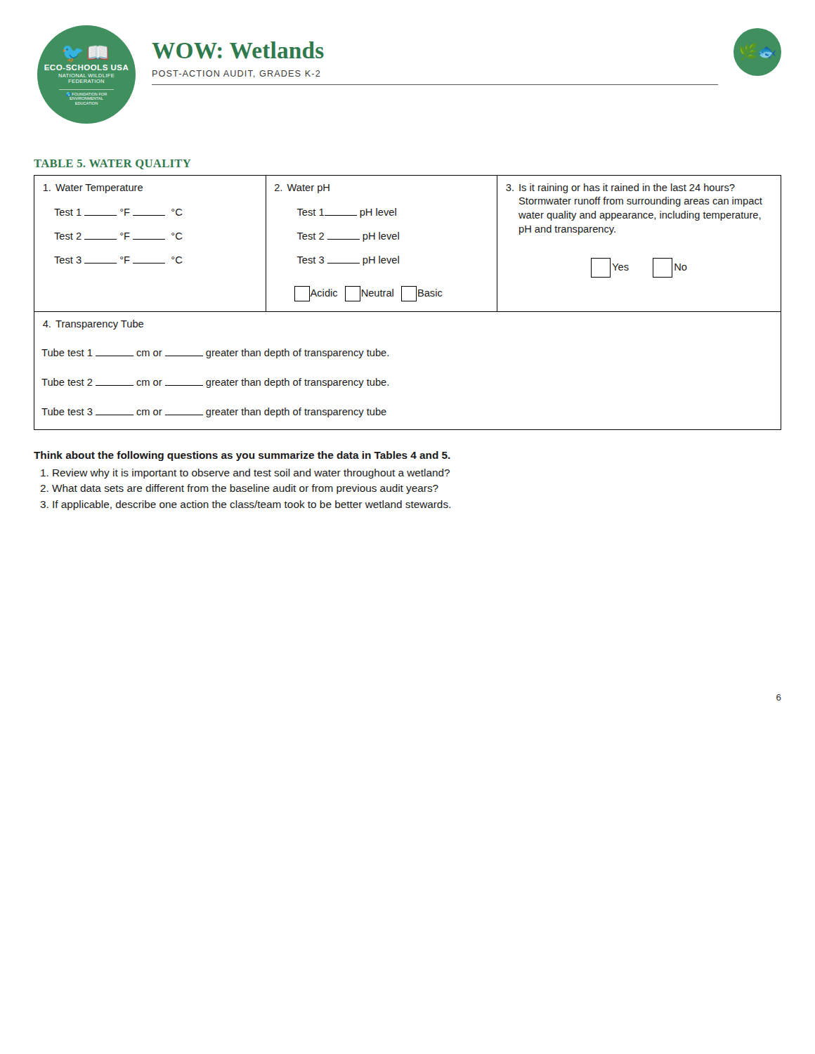🐦📖
ECO-SCHOOLS USA
NATIONAL WILDLIFE FEDERATION
🌎 FOUNDATION FOR
ENVIRONMENTAL
EDUCATION
WOW: Wetlands
Post-Action Audit, Grades K-2
🌿🐟
TABLE 5. WATER QUALITY
| Water Temperature Test 1 °F °C Test 2 °F °C Test 3 °F °C | Water pH Test 1 pH level Test 2 pH level Test 3 pH level Acidic Neutral Basic | Is it raining or has it rained in the last 24 hours? Stormwater runoff from surrounding areas can impact water quality and appearance, including temperature, pH and transparency. Yes No |
| Transparency Tube Tube test 1 cm or greater than depth of transparency tube. Tube test 2 cm or greater than depth of transparency tube. Tube test 3 cm or greater than depth of transparency tube |
Think about the following questions as you summarize the data in Tables 4 and 5.
Review why it is important to observe and test soil and water throughout a wetland?
What data sets are different from the baseline audit or from previous audit years?
If applicable, describe one action the class/team took to be better wetland stewards.
6